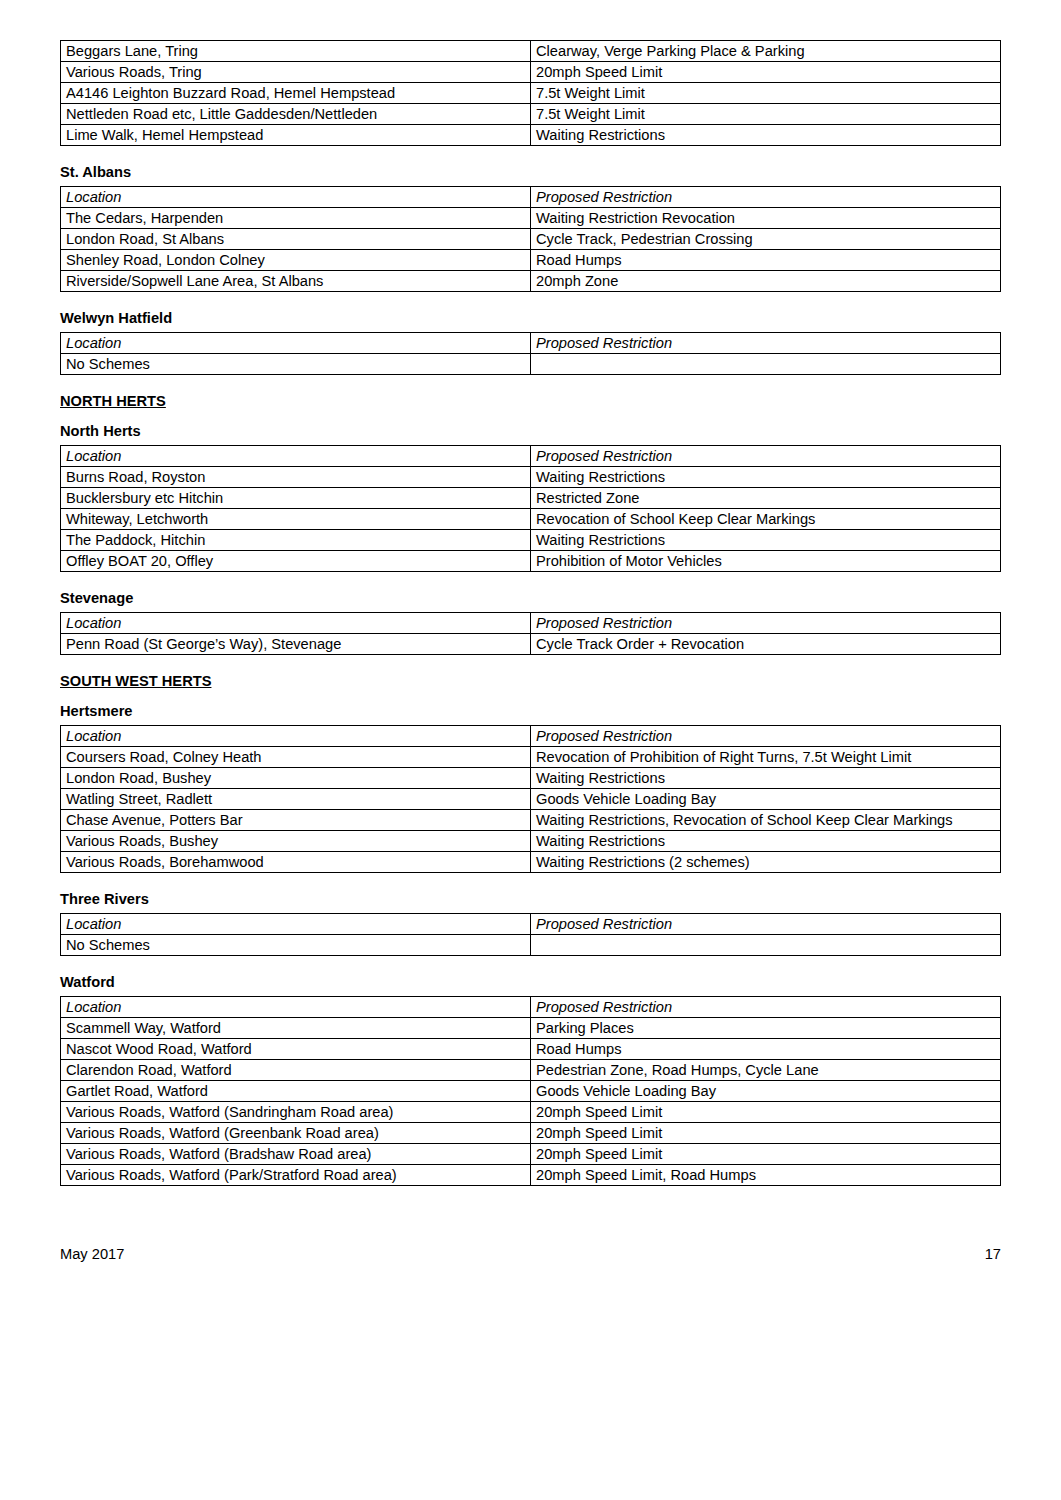| Beggars Lane, Tring | Clearway, Verge Parking Place & Parking |
| Various Roads, Tring | 20mph Speed Limit |
| A4146 Leighton Buzzard Road, Hemel Hempstead | 7.5t Weight Limit |
| Nettleden Road etc, Little Gaddesden/Nettleden | 7.5t Weight Limit |
| Lime Walk, Hemel Hempstead | Waiting Restrictions |
St. Albans
| Location | Proposed Restriction |
| The Cedars, Harpenden | Waiting Restriction Revocation |
| London Road, St Albans | Cycle Track, Pedestrian Crossing |
| Shenley Road, London Colney | Road Humps |
| Riverside/Sopwell Lane Area, St Albans | 20mph Zone |
Welwyn Hatfield
| Location | Proposed Restriction |
| No Schemes | |
NORTH HERTS
North Herts
| Location | Proposed Restriction |
| Burns Road, Royston | Waiting Restrictions |
| Bucklersbury etc Hitchin | Restricted Zone |
| Whiteway, Letchworth | Revocation of School Keep Clear Markings |
| The Paddock, Hitchin | Waiting Restrictions |
| Offley BOAT 20, Offley | Prohibition of Motor Vehicles |
Stevenage
| Location | Proposed Restriction |
| Penn Road (St George’s Way), Stevenage | Cycle Track Order + Revocation |
SOUTH WEST HERTS
Hertsmere
| Location | Proposed Restriction |
| Coursers Road, Colney Heath | Revocation of Prohibition of Right Turns, 7.5t Weight Limit |
| London Road, Bushey | Waiting Restrictions |
| Watling Street, Radlett | Goods Vehicle Loading Bay |
| Chase Avenue, Potters Bar | Waiting Restrictions, Revocation of School Keep Clear Markings |
| Various Roads, Bushey | Waiting Restrictions |
| Various Roads, Borehamwood | Waiting Restrictions (2 schemes) |
Three Rivers
| Location | Proposed Restriction |
| No Schemes | |
Watford
| Location | Proposed Restriction |
| Scammell Way, Watford | Parking Places |
| Nascot Wood Road, Watford | Road Humps |
| Clarendon Road, Watford | Pedestrian Zone, Road Humps, Cycle Lane |
| Gartlet Road, Watford | Goods Vehicle Loading Bay |
| Various Roads, Watford (Sandringham Road area) | 20mph Speed Limit |
| Various Roads, Watford (Greenbank Road area) | 20mph Speed Limit |
| Various Roads, Watford (Bradshaw Road area) | 20mph Speed Limit |
| Various Roads, Watford (Park/Stratford Road area) | 20mph Speed Limit, Road Humps |
May 2017 17